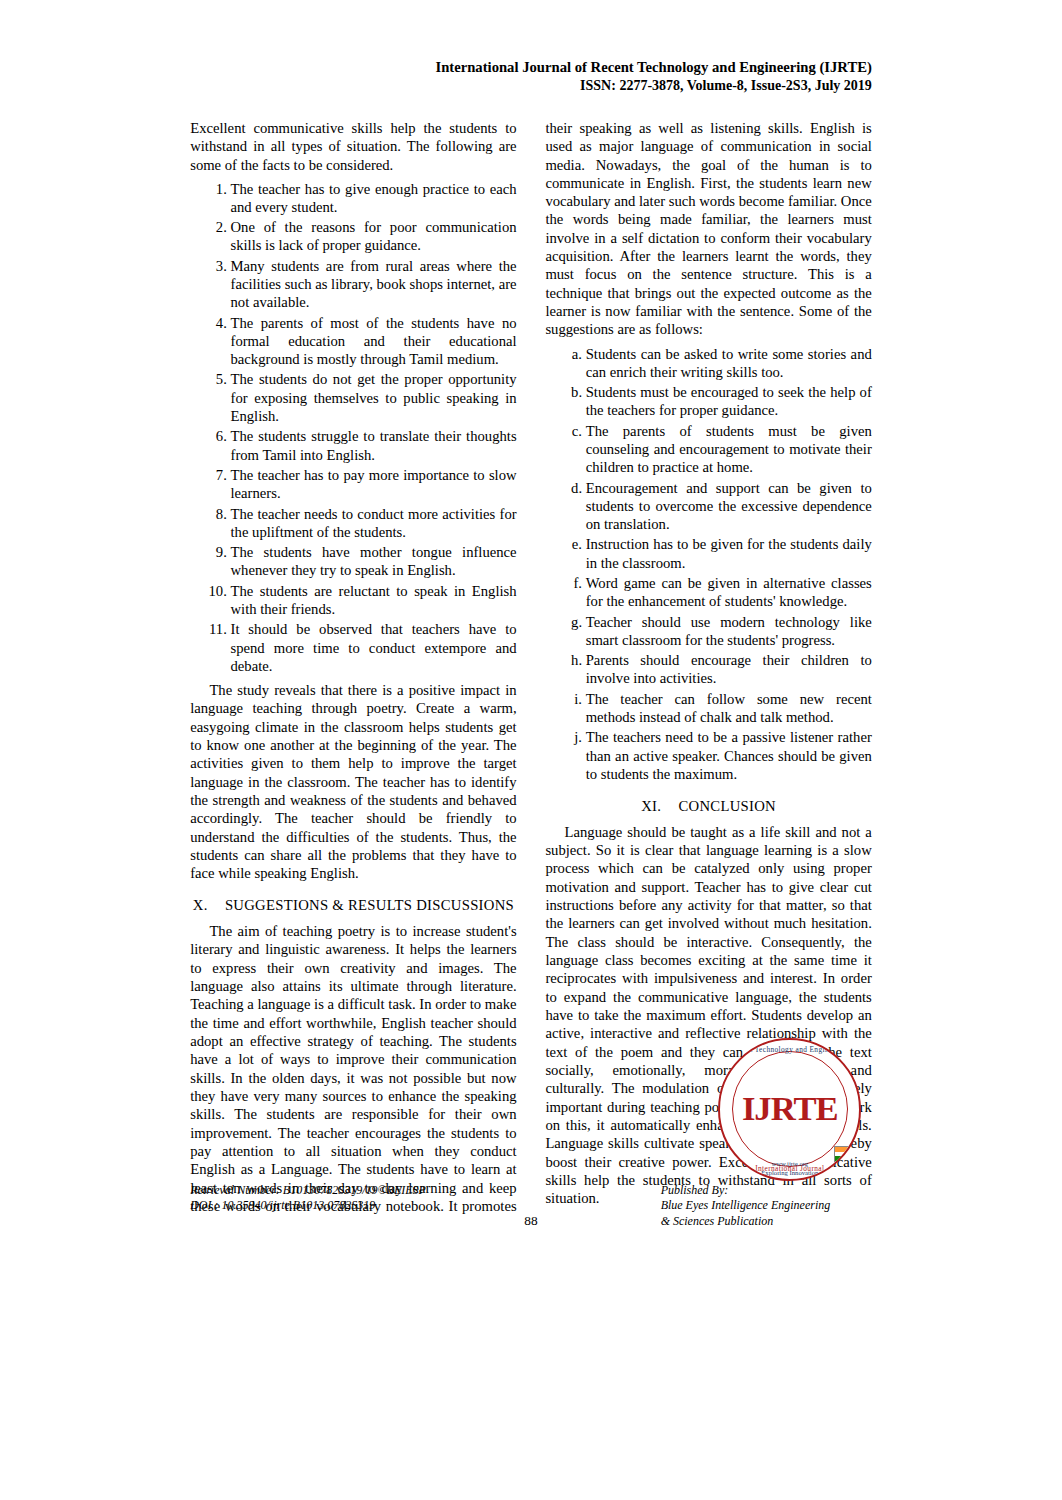International Journal of Recent Technology and Engineering (IJRTE)
ISSN: 2277-3878, Volume-8, Issue-2S3, July 2019
Excellent communicative skills help the students to withstand in all types of situation. The following are some of the facts to be considered.
The teacher has to give enough practice to each and every student.
One of the reasons for poor communication skills is lack of proper guidance.
Many students are from rural areas where the facilities such as library, book shops internet, are not available.
The parents of most of the students have no formal education and their educational background is mostly through Tamil medium.
The students do not get the proper opportunity for exposing themselves to public speaking in English.
The students struggle to translate their thoughts from Tamil into English.
The teacher has to pay more importance to slow learners.
The teacher needs to conduct more activities for the upliftment of the students.
The students have mother tongue influence whenever they try to speak in English.
The students are reluctant to speak in English with their friends.
It should be observed that teachers have to spend more time to conduct extempore and debate.
The study reveals that there is a positive impact in language teaching through poetry. Create a warm, easygoing climate in the classroom helps students get to know one another at the beginning of the year. The activities given to them help to improve the target language in the classroom. The teacher has to identify the strength and weakness of the students and behaved accordingly. The teacher should be friendly to understand the difficulties of the students. Thus, the students can share all the problems that they have to face while speaking English.
X. Suggestions & Results Discussions
The aim of teaching poetry is to increase student's literary and linguistic awareness. It helps the learners to express their own creativity and images. The language also attains its ultimate through literature. Teaching a language is a difficult task. In order to make the time and effort worthwhile, English teacher should adopt an effective strategy of teaching. The students have a lot of ways to improve their communication skills. In the olden days, it was not possible but now they have very many sources to enhance the speaking skills. The students are responsible for their own improvement. The teacher encourages the students to pay attention to all situation when they conduct English as a Language. The students have to learn at least ten words in their day to day learning and keep these words on their vocabulary notebook. It promotes their speaking as well as listening skills. English is used as major language of communication in social media. Nowadays, the goal of the human is to communicate in English. First, the students learn new vocabulary and later such words become familiar. Once the words being made familiar, the learners must involve in a self dictation to conform their vocabulary acquisition. After the learners learnt the words, they must focus on the sentence structure. This is a technique that brings out the expected outcome as the learner is now familiar with the sentence. Some of the suggestions are as follows:
Students can be asked to write some stories and can enrich their writing skills too.
Students must be encouraged to seek the help of the teachers for proper guidance.
The parents of students must be given counseling and encouragement to motivate their children to practice at home.
Encouragement and support can be given to students to overcome the excessive dependence on translation.
Instruction has to be given for the students daily in the classroom.
Word game can be given in alternative classes for the enhancement of students' knowledge.
Teacher should use modern technology like smart classroom for the students' progress.
Parents should encourage their children to involve into activities.
The teacher can follow some new recent methods instead of chalk and talk method.
The teachers need to be a passive listener rather than an active speaker. Chances should be given to students the maximum.
XI. Conclusion
Language should be taught as a life skill and not a subject. So it is clear that language learning is a slow process which can be catalyzed only using proper motivation and support. Teacher has to give clear cut instructions before any activity for that matter, so that the learners can get involved without much hesitation. The class should be interactive. Consequently, the language class becomes exciting at the same time it reciprocates with impulsiveness and interest. In order to expand the communicative language, the students have to take the maximum effort. Students develop an active, interactive and reflective relationship with the text of the poem and they can respond to the text socially, emotionally, morally, physically and culturally. The modulation of the tone is extremely important during teaching poetry. When students work on this, it automatically enhances the speaking skills. Language skills cultivate speaking with others thereby boost their creative power. Excellent communicative skills help the students to withstand in all sorts of situation.
Recent Technology and Engineering
IJRTE
International Journal
www.ijrte.org
Exploring Innovation
Retrieval Number: B10130782S319/19©BEIESP
DOI : 10.35940/ijrte.B1013.0782S319
88
Published By:
Blue Eyes Intelligence Engineering
& Sciences Publication